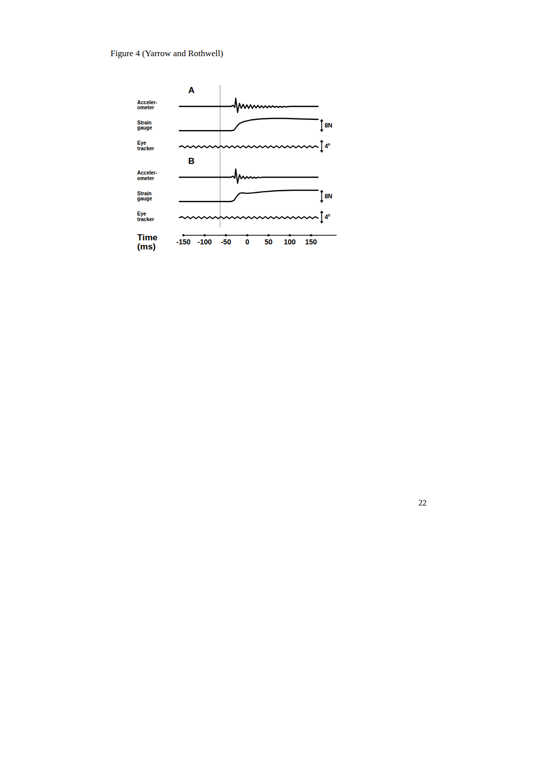Figure 4 (Yarrow and Rothwell)
A
Acceler-
ometer
Strain
gauge
8N
Eye
tracker
4º
B
Acceler-
ometer
Strain
gauge
8N
Eye
tracker
4º
Time
(ms)
-150 -100 -50 0 50 100 150
22